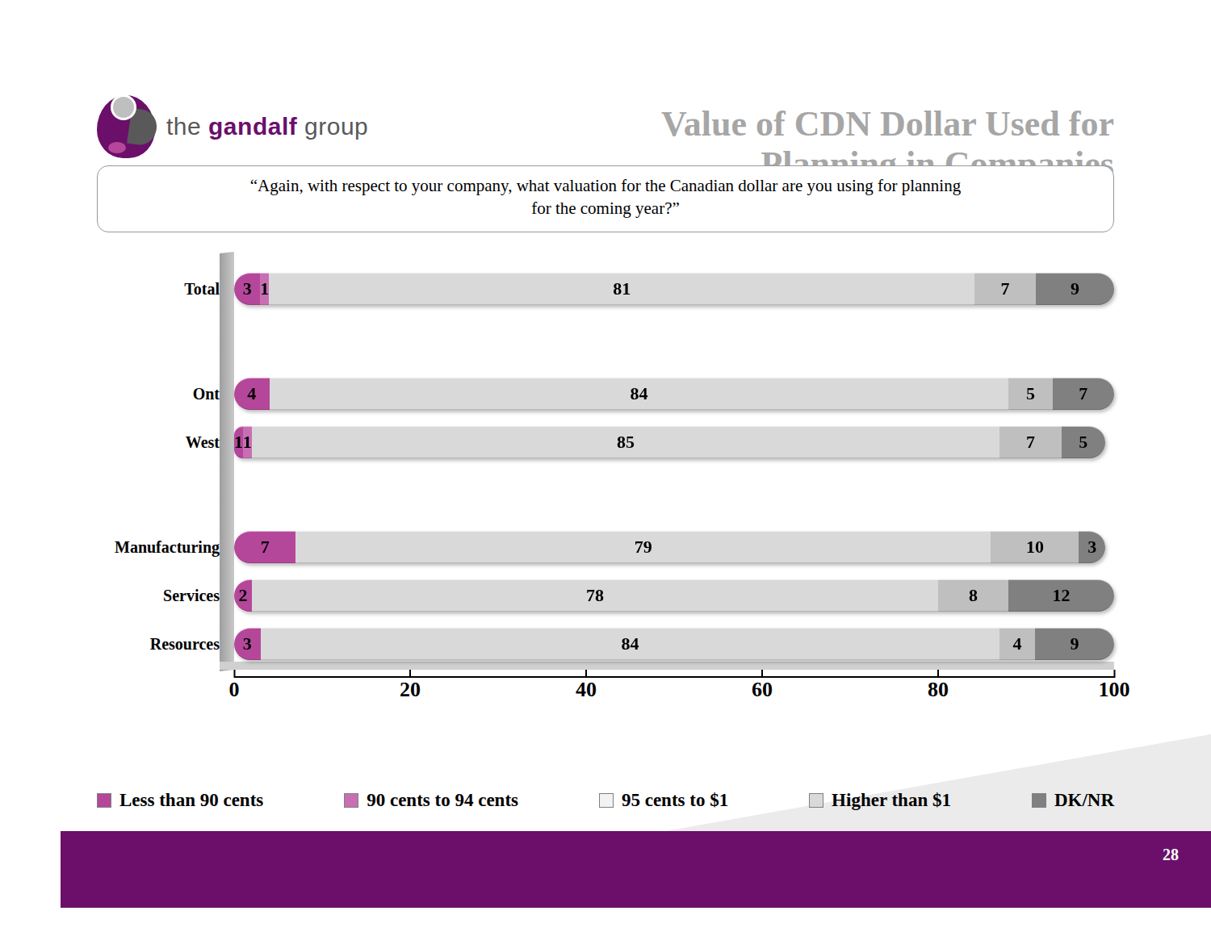the gandalf group
Value of CDN Dollar Used for
Planning in Companies
“Again, with respect to your company, what valuation for the Canadian dollar are you using for planning
for the coming year?”
Total
3
1
81
7
9
Ont
4
84
5
7
West
1
1
85
7
5
Manufacturing
7
79
10
3
Services
2
78
8
12
Resources
3
84
4
9
0
20
40
60
80
100
Less than 90 cents
90 cents to 94 cents
95 cents to $1
Higher than $1
DK/NR
28